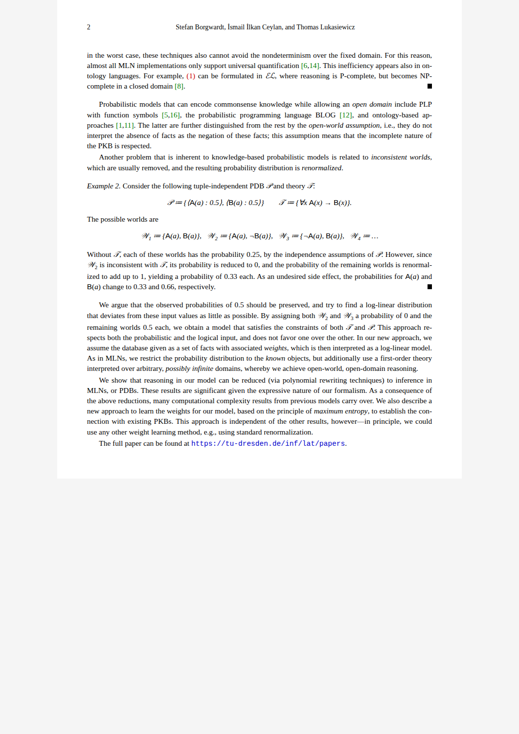2 Stefan Borgwardt, İsmail İlkan Ceylan, and Thomas Lukasiewicz
in the worst case, these techniques also cannot avoid the nondeterminism over the fixed domain. For this reason, almost all MLN implementations only support universal quantification [6,14]. This inefficiency appears also in ontology languages. For example, (1) can be formulated in ℰℒ, where reasoning is P-complete, but becomes NP-complete in a closed domain [8].
Probabilistic models that can encode commonsense knowledge while allowing an open domain include PLP with function symbols [5,16], the probabilistic programming language BLOG [12], and ontology-based approaches [1,11]. The latter are further distinguished from the rest by the open-world assumption, i.e., they do not interpret the absence of facts as the negation of these facts; this assumption means that the incomplete nature of the PKB is respected.
Another problem that is inherent to knowledge-based probabilistic models is related to inconsistent worlds, which are usually removed, and the resulting probability distribution is renormalized.
Example 2. Consider the following tuple-independent PDB 𝒫 and theory 𝒯:
𝒫 ≔ {⟨A(a) : 0.5⟩, ⟨B(a) : 0.5⟩} 𝒯 ≔ {∀x A(x) → B(x)}.
The possible worlds are
𝒲1 ≔ {A(a), B(a)}, 𝒲2 ≔ {A(a), ¬B(a)}, 𝒲3 ≔ {¬A(a), B(a)}, 𝒲4 ≔ …
Without 𝒯, each of these worlds has the probability 0.25, by the independence assumptions of 𝒫. However, since 𝒲2 is inconsistent with 𝒯, its probability is reduced to 0, and the probability of the remaining worlds is renormalized to add up to 1, yielding a probability of 0.33 each. As an undesired side effect, the probabilities for A(a) and B(a) change to 0.33 and 0.66, respectively.
We argue that the observed probabilities of 0.5 should be preserved, and try to find a log-linear distribution that deviates from these input values as little as possible. By assigning both 𝒲2 and 𝒲3 a probability of 0 and the remaining worlds 0.5 each, we obtain a model that satisfies the constraints of both 𝒯 and 𝒫. This approach respects both the probabilistic and the logical input, and does not favor one over the other. In our new approach, we assume the database given as a set of facts with associated weights, which is then interpreted as a log-linear model. As in MLNs, we restrict the probability distribution to the known objects, but additionally use a first-order theory interpreted over arbitrary, possibly infinite domains, whereby we achieve open-world, open-domain reasoning.
We show that reasoning in our model can be reduced (via polynomial rewriting techniques) to inference in MLNs, or PDBs. These results are significant given the expressive nature of our formalism. As a consequence of the above reductions, many computational complexity results from previous models carry over. We also describe a new approach to learn the weights for our model, based on the principle of maximum entropy, to establish the connection with existing PKBs. This approach is independent of the other results, however—in principle, we could use any other weight learning method, e.g., using standard renormalization.
The full paper can be found at https://tu-dresden.de/inf/lat/papers.